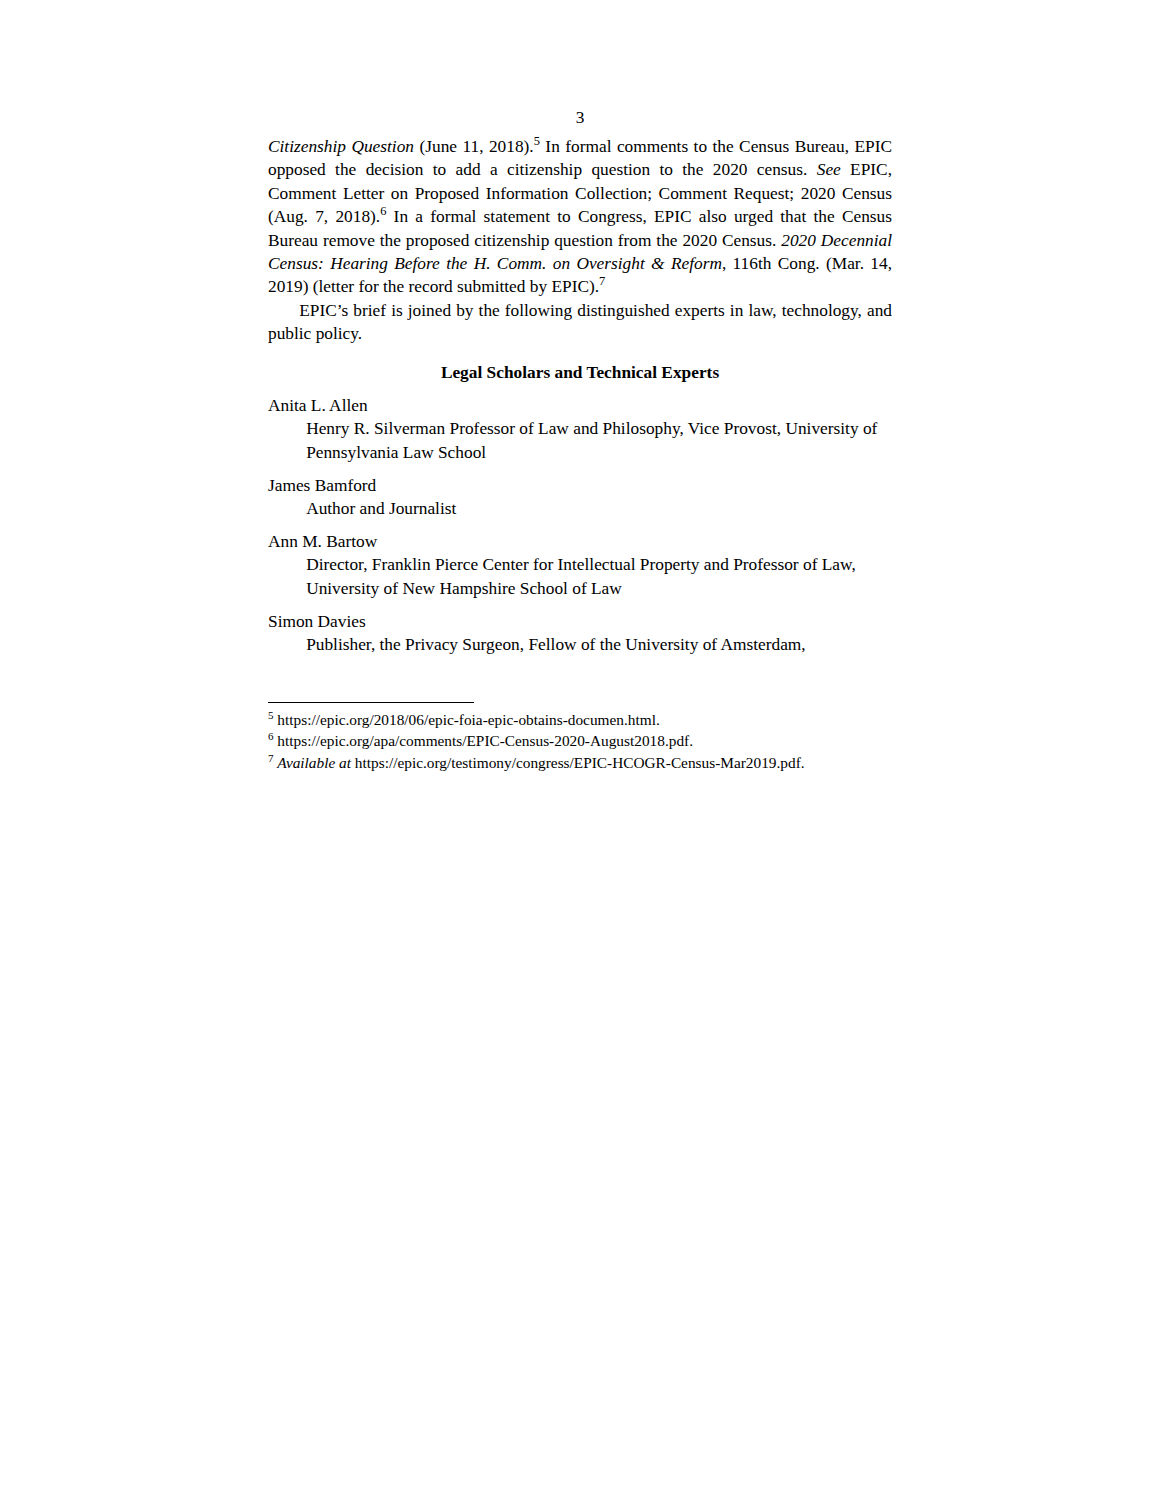3
Citizenship Question (June 11, 2018).5 In formal comments to the Census Bureau, EPIC opposed the decision to add a citizenship question to the 2020 census. See EPIC, Comment Letter on Proposed Information Collection; Comment Request; 2020 Census (Aug. 7, 2018).6 In a formal statement to Congress, EPIC also urged that the Census Bureau remove the proposed citizenship question from the 2020 Census. 2020 Decennial Census: Hearing Before the H. Comm. on Oversight & Reform, 116th Cong. (Mar. 14, 2019) (letter for the record submitted by EPIC).7
EPIC’s brief is joined by the following distinguished experts in law, technology, and public policy.
Legal Scholars and Technical Experts
Anita L. Allen
Henry R. Silverman Professor of Law and Philosophy, Vice Provost, University of Pennsylvania Law School
James Bamford
Author and Journalist
Ann M. Bartow
Director, Franklin Pierce Center for Intellectual Property and Professor of Law, University of New Hampshire School of Law
Simon Davies
Publisher, the Privacy Surgeon, Fellow of the University of Amsterdam,
5 https://epic.org/2018/06/epic-foia-epic-obtains-documen.html.
6 https://epic.org/apa/comments/EPIC-Census-2020-August2018.pdf.
7 Available at https://epic.org/testimony/congress/EPIC-HCOGR-Census-Mar2019.pdf.